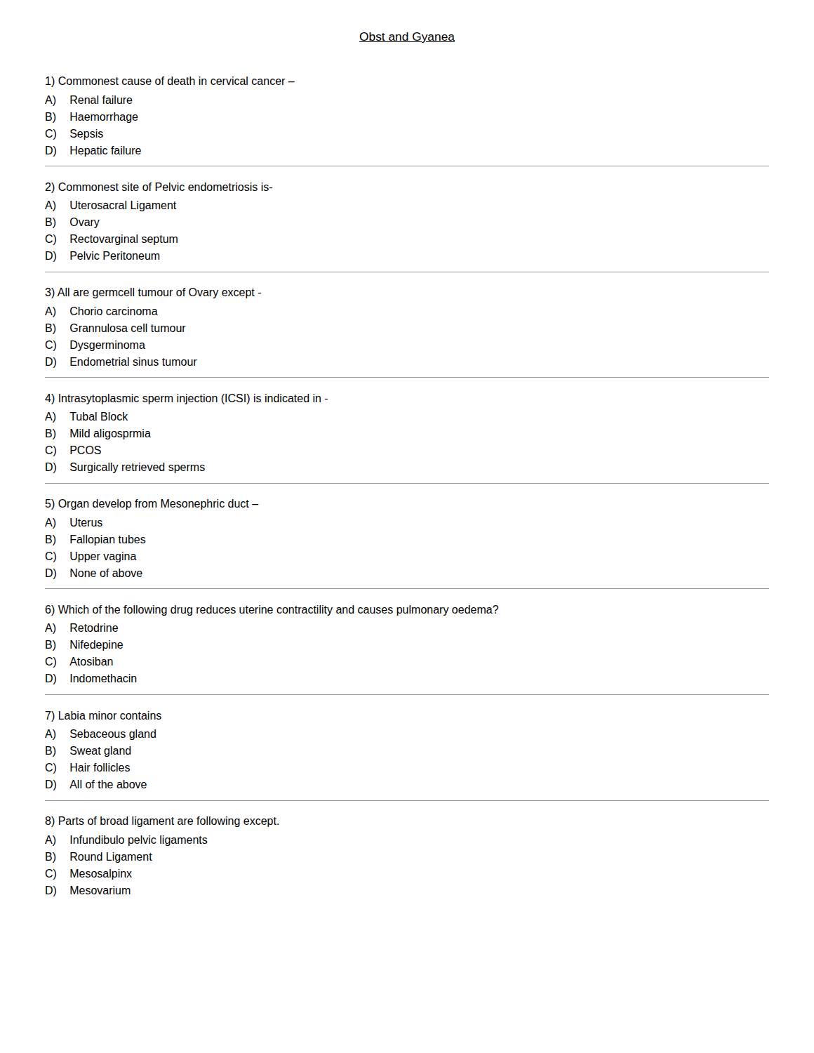Obst and Gyanea
1) Commonest cause of death in cervical cancer –
A) Renal failure
B) Haemorrhage
C) Sepsis
D) Hepatic failure
2) Commonest site of Pelvic endometriosis is-
A) Uterosacral Ligament
B) Ovary
C) Rectovarginal septum
D) Pelvic Peritoneum
3) All are germcell tumour of Ovary except -
A) Chorio carcinoma
B) Grannulosa cell tumour
C) Dysgerminoma
D) Endometrial sinus tumour
4) Intrasytoplasmic sperm injection (ICSI) is indicated in -
A) Tubal Block
B) Mild aligosprmia
C) PCOS
D) Surgically retrieved sperms
5) Organ develop from Mesonephric duct –
A) Uterus
B) Fallopian tubes
C) Upper vagina
D) None of above
6) Which of the following drug reduces uterine contractility and causes pulmonary oedema?
A) Retodrine
B) Nifedepine
C) Atosiban
D) Indomethacin
7) Labia minor contains
A) Sebaceous gland
B) Sweat gland
C) Hair follicles
D) All of the above
8) Parts of broad ligament are following except.
A) Infundibulo pelvic ligaments
B) Round Ligament
C) Mesosalpinx
D) Mesovarium